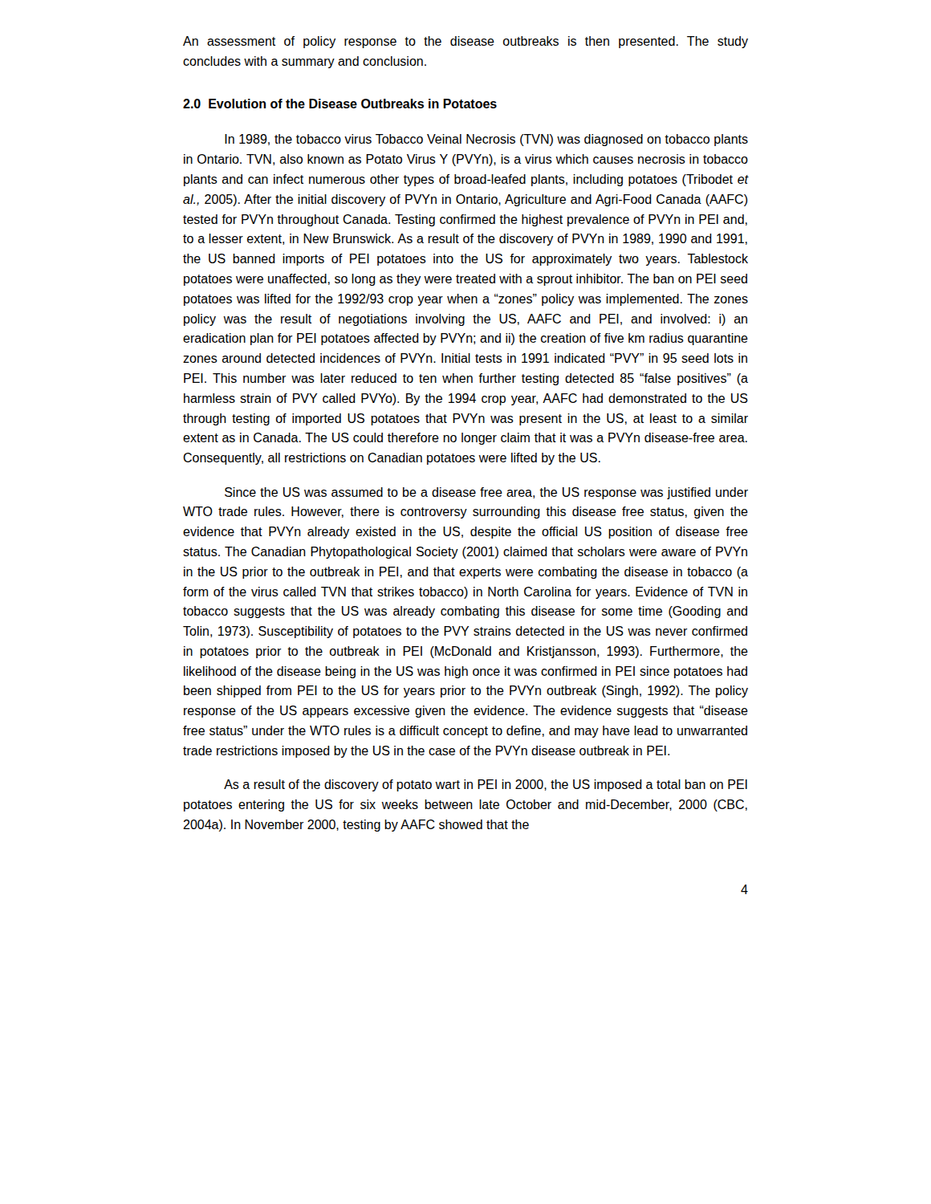An assessment of policy response to the disease outbreaks is then presented. The study concludes with a summary and conclusion.
2.0 Evolution of the Disease Outbreaks in Potatoes
In 1989, the tobacco virus Tobacco Veinal Necrosis (TVN) was diagnosed on tobacco plants in Ontario. TVN, also known as Potato Virus Y (PVYn), is a virus which causes necrosis in tobacco plants and can infect numerous other types of broad-leafed plants, including potatoes (Tribodet et al., 2005). After the initial discovery of PVYn in Ontario, Agriculture and Agri-Food Canada (AAFC) tested for PVYn throughout Canada. Testing confirmed the highest prevalence of PVYn in PEI and, to a lesser extent, in New Brunswick. As a result of the discovery of PVYn in 1989, 1990 and 1991, the US banned imports of PEI potatoes into the US for approximately two years. Tablestock potatoes were unaffected, so long as they were treated with a sprout inhibitor. The ban on PEI seed potatoes was lifted for the 1992/93 crop year when a “zones” policy was implemented. The zones policy was the result of negotiations involving the US, AAFC and PEI, and involved: i) an eradication plan for PEI potatoes affected by PVYn; and ii) the creation of five km radius quarantine zones around detected incidences of PVYn. Initial tests in 1991 indicated “PVY” in 95 seed lots in PEI. This number was later reduced to ten when further testing detected 85 “false positives” (a harmless strain of PVY called PVYo). By the 1994 crop year, AAFC had demonstrated to the US through testing of imported US potatoes that PVYn was present in the US, at least to a similar extent as in Canada. The US could therefore no longer claim that it was a PVYn disease-free area. Consequently, all restrictions on Canadian potatoes were lifted by the US.
Since the US was assumed to be a disease free area, the US response was justified under WTO trade rules. However, there is controversy surrounding this disease free status, given the evidence that PVYn already existed in the US, despite the official US position of disease free status. The Canadian Phytopathological Society (2001) claimed that scholars were aware of PVYn in the US prior to the outbreak in PEI, and that experts were combating the disease in tobacco (a form of the virus called TVN that strikes tobacco) in North Carolina for years. Evidence of TVN in tobacco suggests that the US was already combating this disease for some time (Gooding and Tolin, 1973). Susceptibility of potatoes to the PVY strains detected in the US was never confirmed in potatoes prior to the outbreak in PEI (McDonald and Kristjansson, 1993). Furthermore, the likelihood of the disease being in the US was high once it was confirmed in PEI since potatoes had been shipped from PEI to the US for years prior to the PVYn outbreak (Singh, 1992). The policy response of the US appears excessive given the evidence. The evidence suggests that “disease free status” under the WTO rules is a difficult concept to define, and may have lead to unwarranted trade restrictions imposed by the US in the case of the PVYn disease outbreak in PEI.
As a result of the discovery of potato wart in PEI in 2000, the US imposed a total ban on PEI potatoes entering the US for six weeks between late October and mid-December, 2000 (CBC, 2004a). In November 2000, testing by AAFC showed that the
4